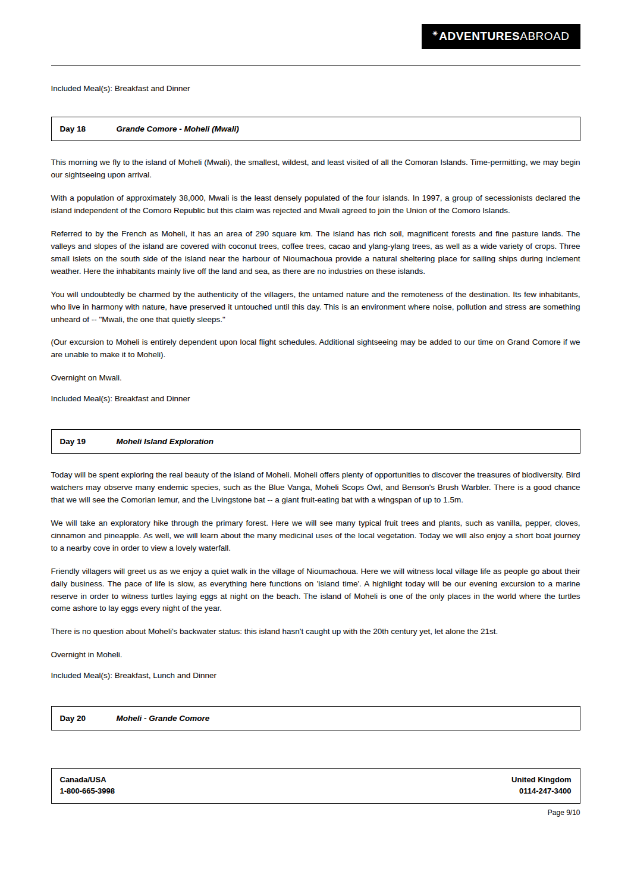✳ADVENTURESABROAD
Included Meal(s): Breakfast and Dinner
Day 18 Grande Comore - Moheli (Mwali)
This morning we fly to the island of Moheli (Mwali), the smallest, wildest, and least visited of all the Comoran Islands. Time-permitting, we may begin our sightseeing upon arrival.
With a population of approximately 38,000, Mwali is the least densely populated of the four islands. In 1997, a group of secessionists declared the island independent of the Comoro Republic but this claim was rejected and Mwali agreed to join the Union of the Comoro Islands.
Referred to by the French as Moheli, it has an area of 290 square km. The island has rich soil, magnificent forests and fine pasture lands. The valleys and slopes of the island are covered with coconut trees, coffee trees, cacao and ylang-ylang trees, as well as a wide variety of crops. Three small islets on the south side of the island near the harbour of Nioumachoua provide a natural sheltering place for sailing ships during inclement weather. Here the inhabitants mainly live off the land and sea, as there are no industries on these islands.
You will undoubtedly be charmed by the authenticity of the villagers, the untamed nature and the remoteness of the destination. Its few inhabitants, who live in harmony with nature, have preserved it untouched until this day. This is an environment where noise, pollution and stress are something unheard of -- "Mwali, the one that quietly sleeps."
(Our excursion to Moheli is entirely dependent upon local flight schedules. Additional sightseeing may be added to our time on Grand Comore if we are unable to make it to Moheli).
Overnight on Mwali.
Included Meal(s): Breakfast and Dinner
Day 19 Moheli Island Exploration
Today will be spent exploring the real beauty of the island of Moheli. Moheli offers plenty of opportunities to discover the treasures of biodiversity. Bird watchers may observe many endemic species, such as the Blue Vanga, Moheli Scops Owl, and Benson's Brush Warbler. There is a good chance that we will see the Comorian lemur, and the Livingstone bat -- a giant fruit-eating bat with a wingspan of up to 1.5m.
We will take an exploratory hike through the primary forest. Here we will see many typical fruit trees and plants, such as vanilla, pepper, cloves, cinnamon and pineapple. As well, we will learn about the many medicinal uses of the local vegetation. Today we will also enjoy a short boat journey to a nearby cove in order to view a lovely waterfall.
Friendly villagers will greet us as we enjoy a quiet walk in the village of Nioumachoua. Here we will witness local village life as people go about their daily business. The pace of life is slow, as everything here functions on 'island time'. A highlight today will be our evening excursion to a marine reserve in order to witness turtles laying eggs at night on the beach. The island of Moheli is one of the only places in the world where the turtles come ashore to lay eggs every night of the year.
There is no question about Moheli's backwater status: this island hasn't caught up with the 20th century yet, let alone the 21st.
Overnight in Moheli.
Included Meal(s): Breakfast, Lunch and Dinner
Day 20 Moheli - Grande Comore
Canada/USA
1-800-665-3998
United Kingdom
0114-247-3400
Page 9/10